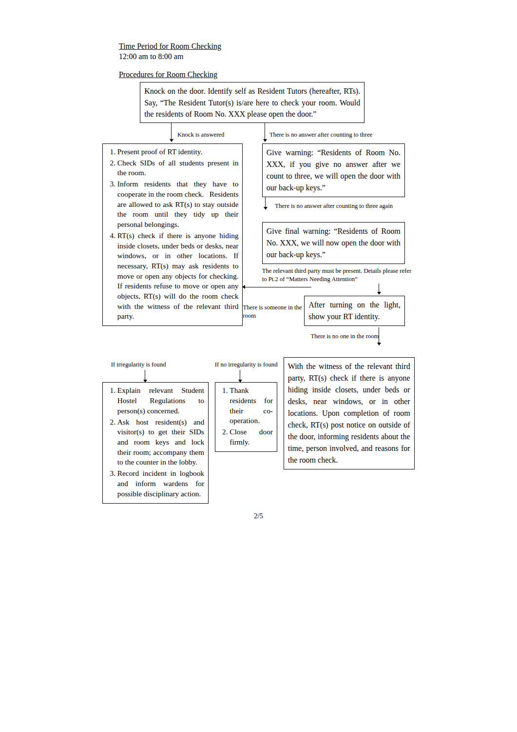Time Period for Room Checking
12:00 am to 8:00 am
Procedures for Room Checking
Knock on the door. Identify self as Resident Tutors (hereafter, RTs). Say, “The Resident Tutor(s) is/are here to check your room. Would the residents of Room No. XXX please open the door.”
Knock is answered
There is no answer after counting to three
Present proof of RT identity.
Check SIDs of all students present in the room.
Inform residents that they have to cooperate in the room check. Residents are allowed to ask RT(s) to stay outside the room until they tidy up their personal belongings.
RT(s) check if there is anyone hiding inside closets, under beds or desks, near windows, or in other locations. If necessary, RT(s) may ask residents to move or open any objects for checking. If residents refuse to move or open any objects, RT(s) will do the room check with the witness of the relevant third party.
Give warning: “Residents of Room No. XXX, if you give no answer after we count to three, we will open the door with our back-up keys.”
There is no answer after counting to three again
Give final warning: “Residents of Room No. XXX, we will now open the door with our back-up keys.”
The relevant third party must be present. Details please refer to Pt.2 of “Matters Needing Attention”
After turning on the light, show your RT identity.
There is no one in the room
There is someone in the room
If irregularity is found
Explain relevant Student Hostel Regulations to person(s) concerned.
Ask host resident(s) and visitor(s) to get their SIDs and room keys and lock their room; accompany them to the counter in the lobby.
Record incident in logbook and inform wardens for possible disciplinary action.
If no irregularity is found
Thank residents for their co-operation.
Close door firmly.
With the witness of the relevant third party, RT(s) check if there is anyone hiding inside closets, under beds or desks, near windows, or in other locations. Upon completion of room check, RT(s) post notice on outside of the door, informing residents about the time, person involved, and reasons for the room check.
2/5